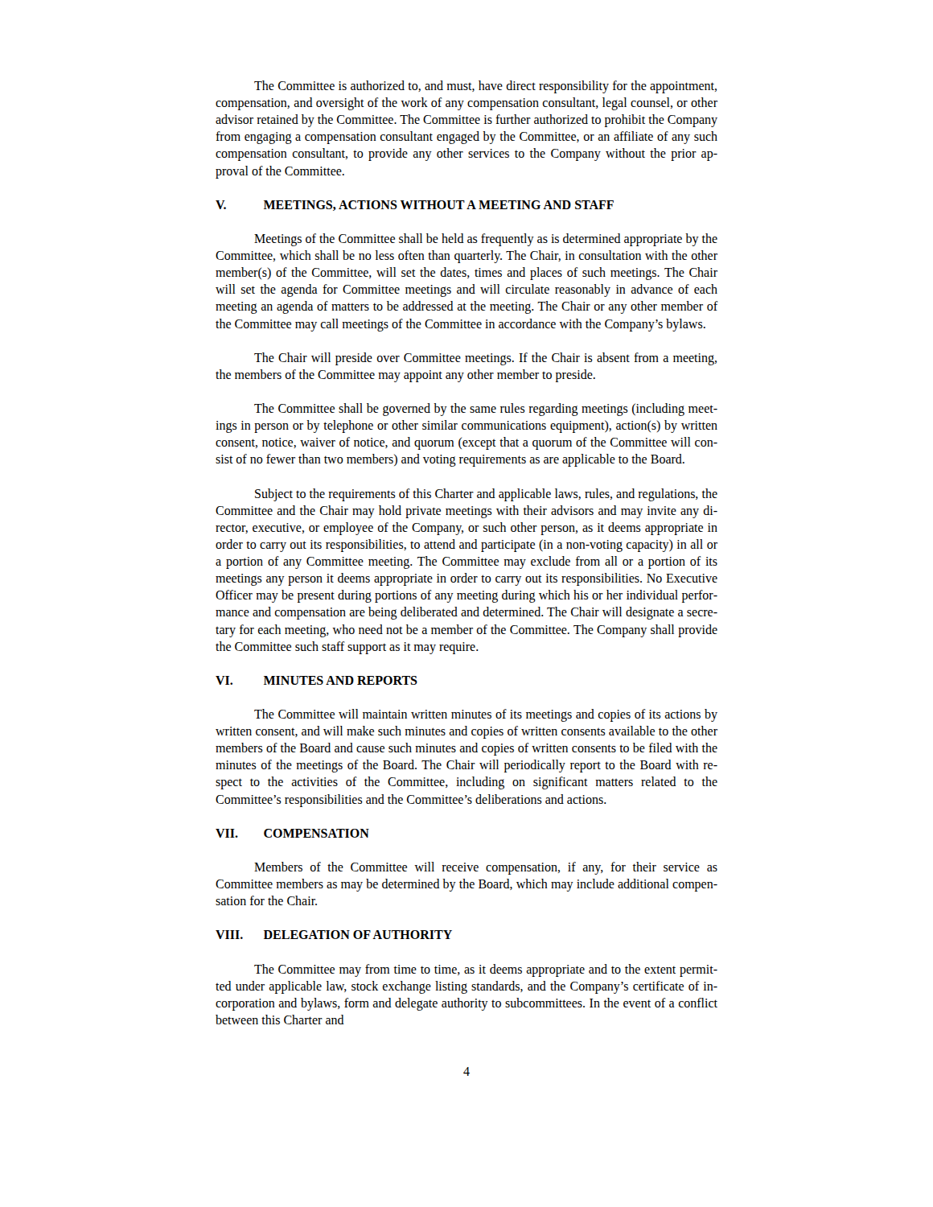The Committee is authorized to, and must, have direct responsibility for the appointment, compensation, and oversight of the work of any compensation consultant, legal counsel, or other advisor retained by the Committee. The Committee is further authorized to prohibit the Company from engaging a compensation consultant engaged by the Committee, or an affiliate of any such compensation consultant, to provide any other services to the Company without the prior approval of the Committee.
V. Meetings, Actions Without a Meeting and Staff
Meetings of the Committee shall be held as frequently as is determined appropriate by the Committee, which shall be no less often than quarterly. The Chair, in consultation with the other member(s) of the Committee, will set the dates, times and places of such meetings. The Chair will set the agenda for Committee meetings and will circulate reasonably in advance of each meeting an agenda of matters to be addressed at the meeting. The Chair or any other member of the Committee may call meetings of the Committee in accordance with the Company’s bylaws.
The Chair will preside over Committee meetings. If the Chair is absent from a meeting, the members of the Committee may appoint any other member to preside.
The Committee shall be governed by the same rules regarding meetings (including meetings in person or by telephone or other similar communications equipment), action(s) by written consent, notice, waiver of notice, and quorum (except that a quorum of the Committee will consist of no fewer than two members) and voting requirements as are applicable to the Board.
Subject to the requirements of this Charter and applicable laws, rules, and regulations, the Committee and the Chair may hold private meetings with their advisors and may invite any director, executive, or employee of the Company, or such other person, as it deems appropriate in order to carry out its responsibilities, to attend and participate (in a non-voting capacity) in all or a portion of any Committee meeting. The Committee may exclude from all or a portion of its meetings any person it deems appropriate in order to carry out its responsibilities. No Executive Officer may be present during portions of any meeting during which his or her individual performance and compensation are being deliberated and determined. The Chair will designate a secretary for each meeting, who need not be a member of the Committee. The Company shall provide the Committee such staff support as it may require.
VI. Minutes and Reports
The Committee will maintain written minutes of its meetings and copies of its actions by written consent, and will make such minutes and copies of written consents available to the other members of the Board and cause such minutes and copies of written consents to be filed with the minutes of the meetings of the Board. The Chair will periodically report to the Board with respect to the activities of the Committee, including on significant matters related to the Committee’s responsibilities and the Committee’s deliberations and actions.
VII. Compensation
Members of the Committee will receive compensation, if any, for their service as Committee members as may be determined by the Board, which may include additional compensation for the Chair.
VIII. Delegation of Authority
The Committee may from time to time, as it deems appropriate and to the extent permitted under applicable law, stock exchange listing standards, and the Company’s certificate of incorporation and bylaws, form and delegate authority to subcommittees. In the event of a conflict between this Charter and
4